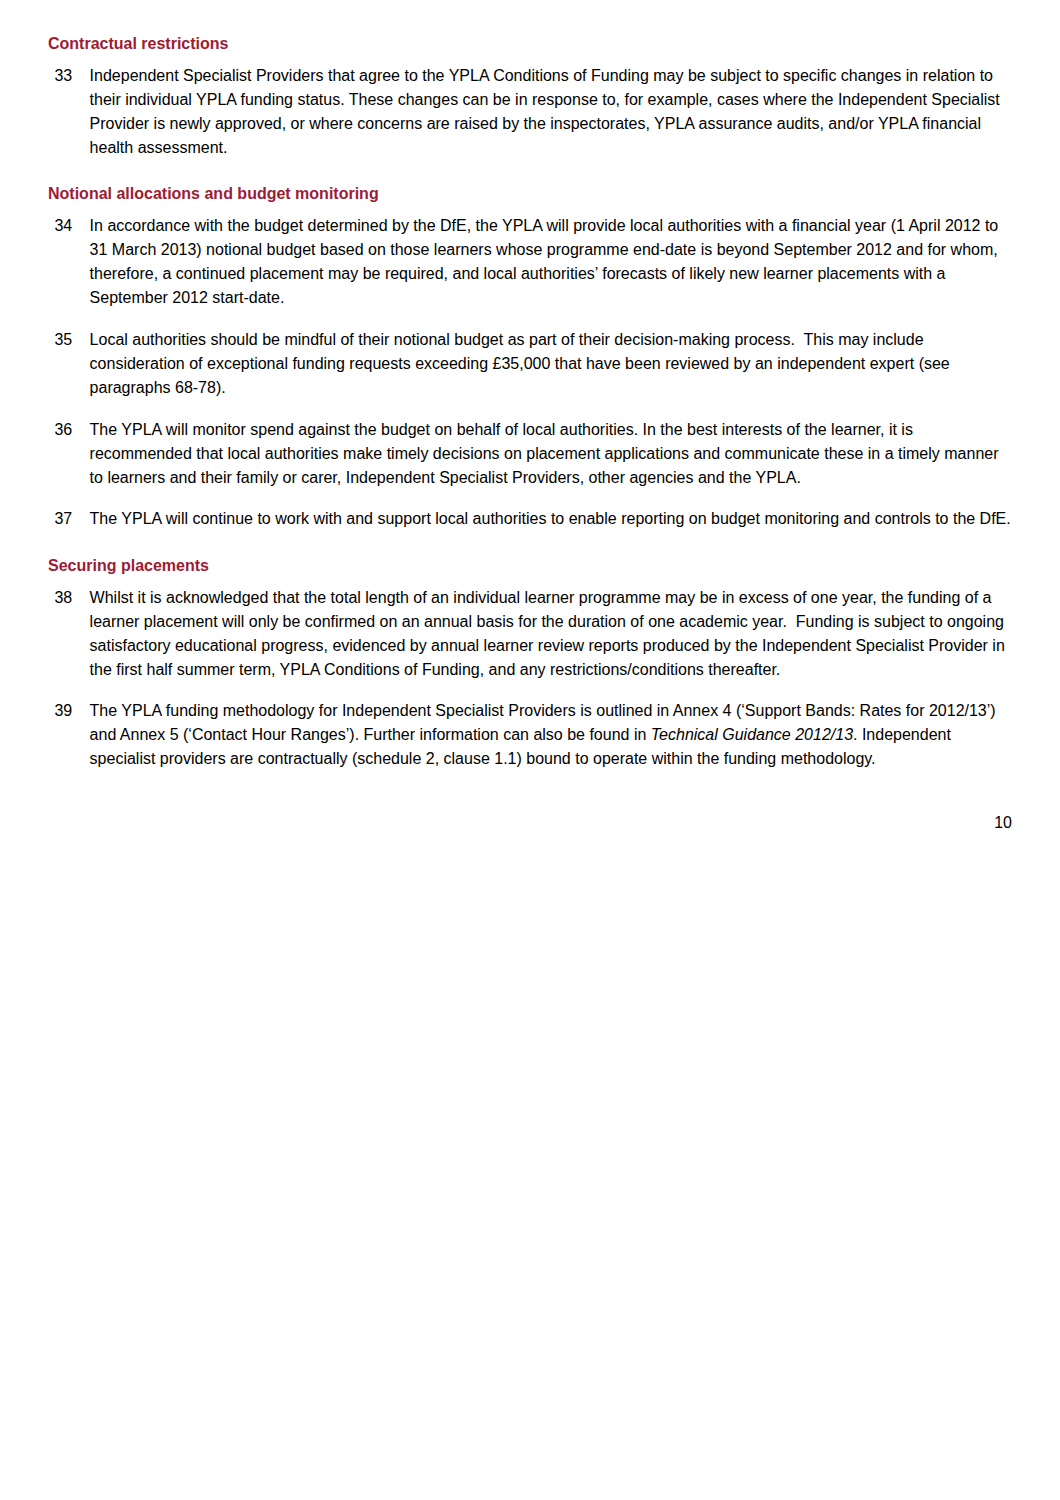Contractual restrictions
33 Independent Specialist Providers that agree to the YPLA Conditions of Funding may be subject to specific changes in relation to their individual YPLA funding status. These changes can be in response to, for example, cases where the Independent Specialist Provider is newly approved, or where concerns are raised by the inspectorates, YPLA assurance audits, and/or YPLA financial health assessment.
Notional allocations and budget monitoring
34 In accordance with the budget determined by the DfE, the YPLA will provide local authorities with a financial year (1 April 2012 to 31 March 2013) notional budget based on those learners whose programme end-date is beyond September 2012 and for whom, therefore, a continued placement may be required, and local authorities’ forecasts of likely new learner placements with a September 2012 start-date.
35 Local authorities should be mindful of their notional budget as part of their decision-making process. This may include consideration of exceptional funding requests exceeding £35,000 that have been reviewed by an independent expert (see paragraphs 68-78).
36 The YPLA will monitor spend against the budget on behalf of local authorities. In the best interests of the learner, it is recommended that local authorities make timely decisions on placement applications and communicate these in a timely manner to learners and their family or carer, Independent Specialist Providers, other agencies and the YPLA.
37 The YPLA will continue to work with and support local authorities to enable reporting on budget monitoring and controls to the DfE.
Securing placements
38 Whilst it is acknowledged that the total length of an individual learner programme may be in excess of one year, the funding of a learner placement will only be confirmed on an annual basis for the duration of one academic year. Funding is subject to ongoing satisfactory educational progress, evidenced by annual learner review reports produced by the Independent Specialist Provider in the first half summer term, YPLA Conditions of Funding, and any restrictions/conditions thereafter.
39 The YPLA funding methodology for Independent Specialist Providers is outlined in Annex 4 (‘Support Bands: Rates for 2012/13’) and Annex 5 (‘Contact Hour Ranges’). Further information can also be found in Technical Guidance 2012/13. Independent specialist providers are contractually (schedule 2, clause 1.1) bound to operate within the funding methodology.
10